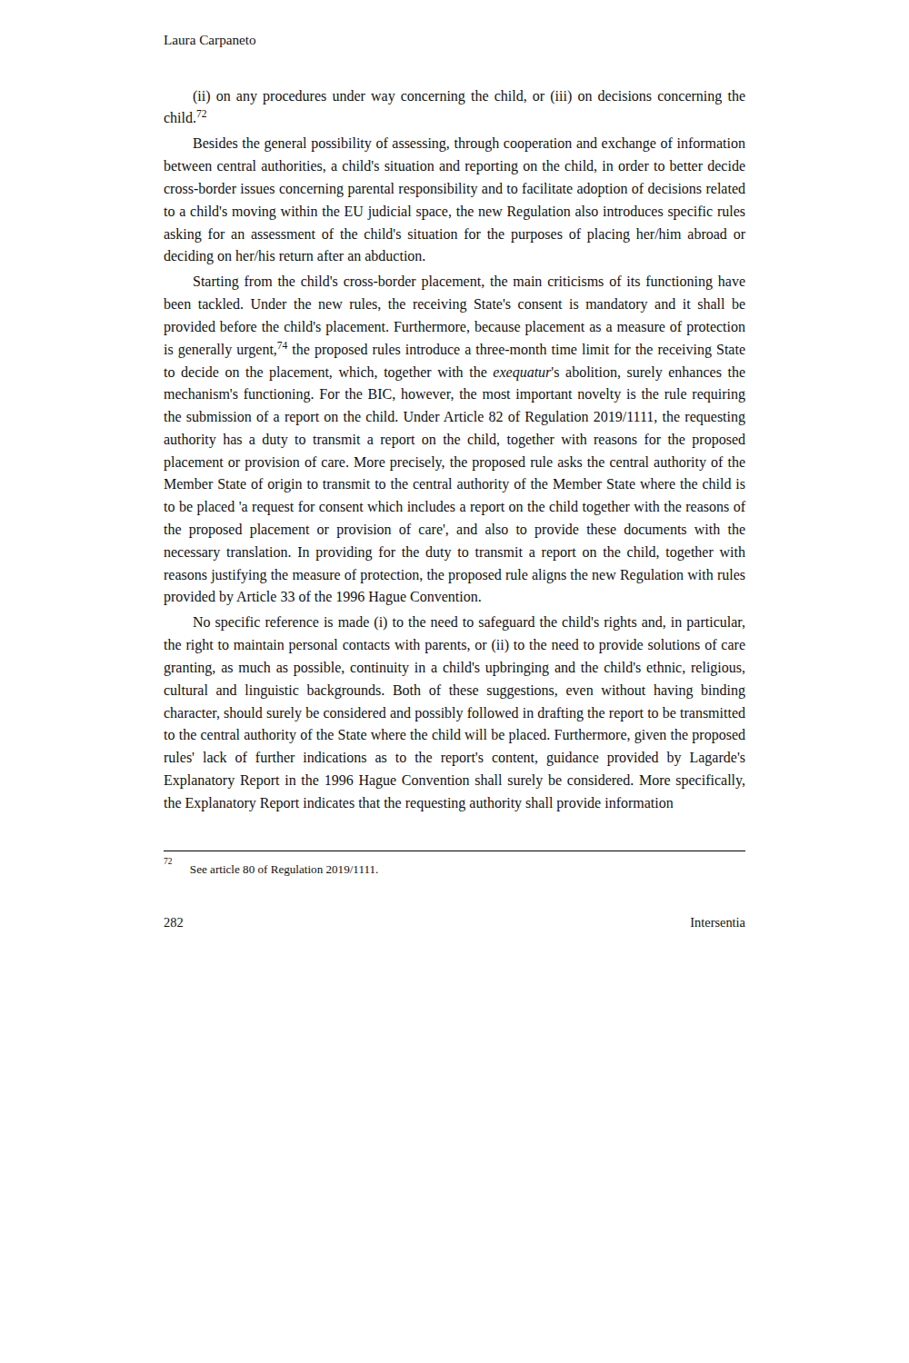Laura Carpaneto
(ii) on any procedures under way concerning the child, or (iii) on decisions concerning the child.72
Besides the general possibility of assessing, through cooperation and exchange of information between central authorities, a child's situation and reporting on the child, in order to better decide cross-border issues concerning parental responsibility and to facilitate adoption of decisions related to a child's moving within the EU judicial space, the new Regulation also introduces specific rules asking for an assessment of the child's situation for the purposes of placing her/him abroad or deciding on her/his return after an abduction.
Starting from the child's cross-border placement, the main criticisms of its functioning have been tackled. Under the new rules, the receiving State's consent is mandatory and it shall be provided before the child's placement. Furthermore, because placement as a measure of protection is generally urgent,74 the proposed rules introduce a three-month time limit for the receiving State to decide on the placement, which, together with the exequatur's abolition, surely enhances the mechanism's functioning. For the BIC, however, the most important novelty is the rule requiring the submission of a report on the child. Under Article 82 of Regulation 2019/1111, the requesting authority has a duty to transmit a report on the child, together with reasons for the proposed placement or provision of care. More precisely, the proposed rule asks the central authority of the Member State of origin to transmit to the central authority of the Member State where the child is to be placed 'a request for consent which includes a report on the child together with the reasons of the proposed placement or provision of care', and also to provide these documents with the necessary translation. In providing for the duty to transmit a report on the child, together with reasons justifying the measure of protection, the proposed rule aligns the new Regulation with rules provided by Article 33 of the 1996 Hague Convention.
No specific reference is made (i) to the need to safeguard the child's rights and, in particular, the right to maintain personal contacts with parents, or (ii) to the need to provide solutions of care granting, as much as possible, continuity in a child's upbringing and the child's ethnic, religious, cultural and linguistic backgrounds. Both of these suggestions, even without having binding character, should surely be considered and possibly followed in drafting the report to be transmitted to the central authority of the State where the child will be placed. Furthermore, given the proposed rules' lack of further indications as to the report's content, guidance provided by Lagarde's Explanatory Report in the 1996 Hague Convention shall surely be considered. More specifically, the Explanatory Report indicates that the requesting authority shall provide information
72See article 80 of Regulation 2019/1111.
282 Intersentia